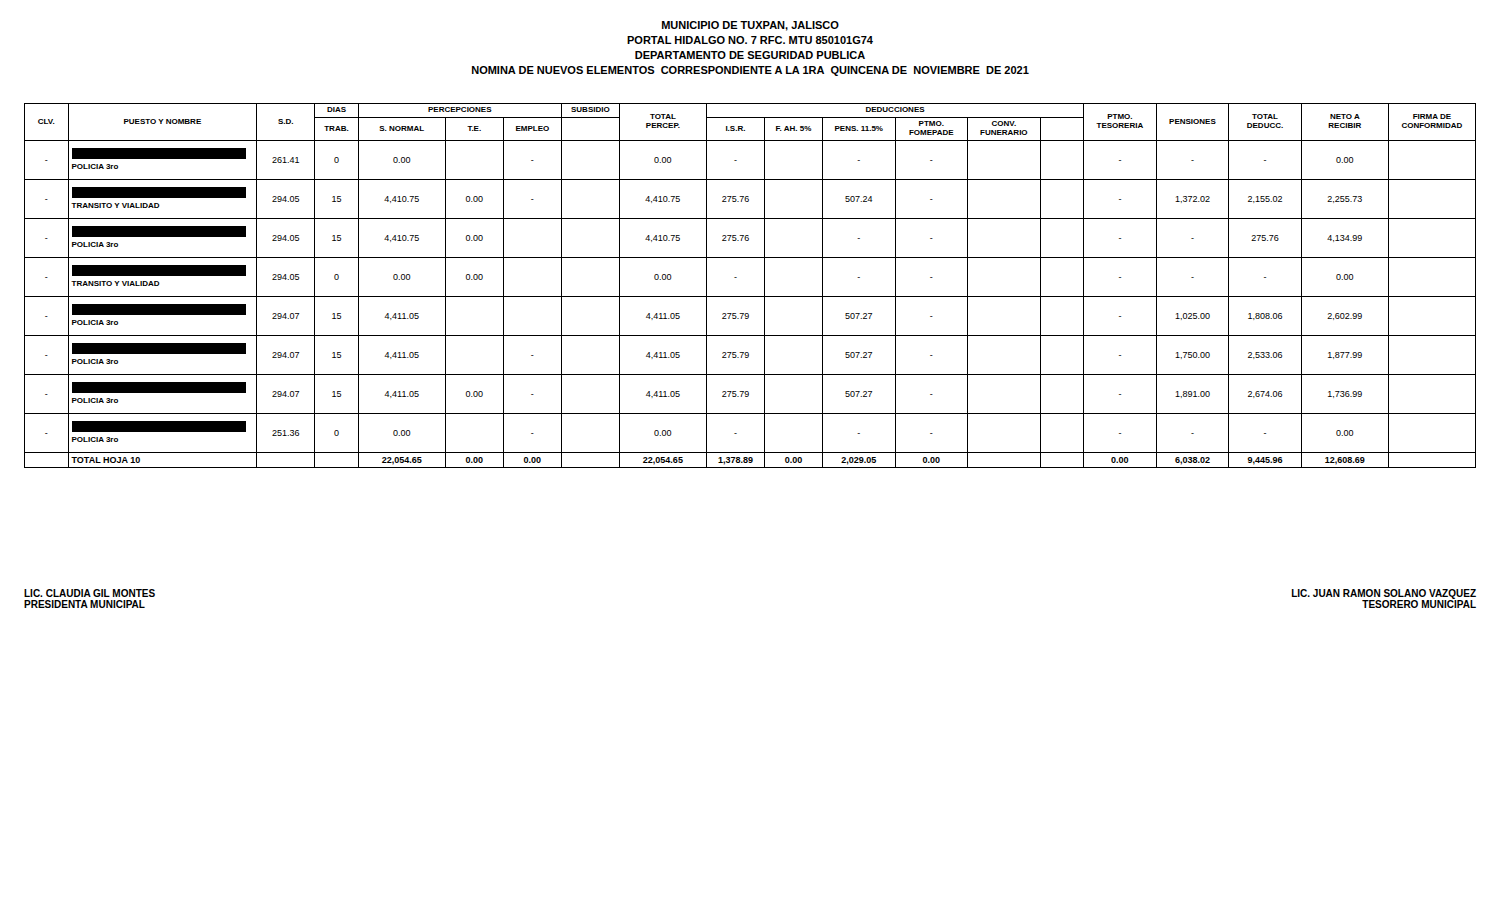MUNICIPIO DE TUXPAN, JALISCO
PORTAL HIDALGO NO. 7 RFC. MTU 850101G74
DEPARTAMENTO DE SEGURIDAD PUBLICA
NOMINA DE NUEVOS ELEMENTOS CORRESPONDIENTE A LA 1RA QUINCENA DE NOVIEMBRE DE 2021
| CLV. | PUESTO Y NOMBRE | S.D. | DIAS | PERCEPCIONES | SUBSIDIO | TOTAL PERCEP. | DEDUCCIONES | PTMO. TESORERIA | PENSIONES | TOTAL DEDUCC. | NETO A RECIBIR | FIRMA DE CONFORMIDAD |
| --- | --- | --- | --- | --- | --- | --- | --- | --- | --- | --- | --- | --- |
| TRAB. | S. NORMAL | T.E. | EMPLEO | | I.S.R. | F. AH. 5% | PENS. 11.5% | PTMO. FOMEPADE | CONV. FUNERARIO | |
| - | POLICIA 3ro | 261.41 | 0 | 0.00 | | - | | 0.00 | - | | - | - | | | - | - | - | 0.00 | |
| - | TRANSITO Y VIALIDAD | 294.05 | 15 | 4,410.75 | 0.00 | - | | 4,410.75 | 275.76 | | 507.24 | - | | | - | 1,372.02 | 2,155.02 | 2,255.73 | |
| - | POLICIA 3ro | 294.05 | 15 | 4,410.75 | 0.00 | | | 4,410.75 | 275.76 | | - | - | | | - | - | 275.76 | 4,134.99 | |
| - | TRANSITO Y VIALIDAD | 294.05 | 0 | 0.00 | 0.00 | | | 0.00 | - | | - | - | | | - | - | - | 0.00 | |
| - | POLICIA 3ro | 294.07 | 15 | 4,411.05 | | | | 4,411.05 | 275.79 | | 507.27 | - | | | - | 1,025.00 | 1,808.06 | 2,602.99 | |
| - | POLICIA 3ro | 294.07 | 15 | 4,411.05 | | - | | 4,411.05 | 275.79 | | 507.27 | - | | | - | 1,750.00 | 2,533.06 | 1,877.99 | |
| - | POLICIA 3ro | 294.07 | 15 | 4,411.05 | 0.00 | - | | 4,411.05 | 275.79 | | 507.27 | - | | | - | 1,891.00 | 2,674.06 | 1,736.99 | |
| - | POLICIA 3ro | 251.36 | 0 | 0.00 | | - | | 0.00 | - | | - | - | | | - | - | - | 0.00 | |
| | TOTAL HOJA 10 | | | 22,054.65 | 0.00 | 0.00 | | 22,054.65 | 1,378.89 | 0.00 | 2,029.05 | 0.00 | | | 0.00 | 6,038.02 | 9,445.96 | 12,608.69 | |
| LIC. CLAUDIA GIL MONTES | LIC. JUAN RAMON SOLANO VAZQUEZ |
| PRESIDENTA MUNICIPAL | TESORERO MUNICIPAL |